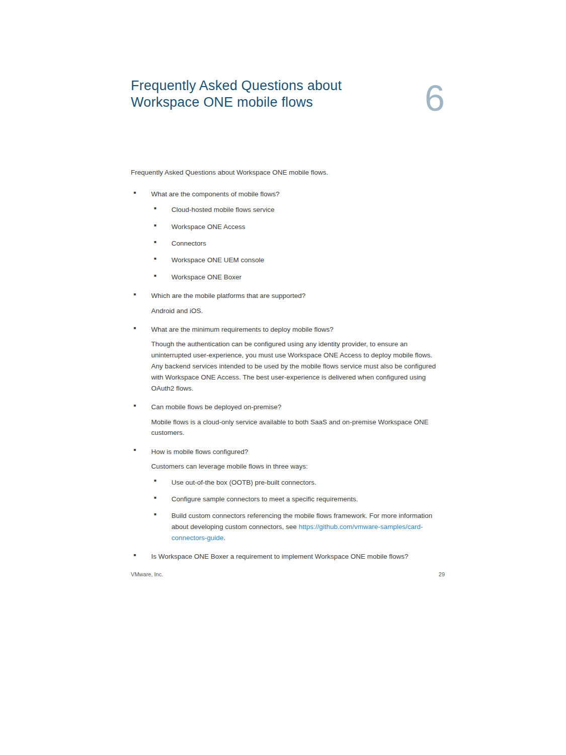Frequently Asked Questions about Workspace ONE mobile flows
6
Frequently Asked Questions about Workspace ONE mobile flows.
What are the components of mobile flows?
Cloud-hosted mobile flows service
Workspace ONE Access
Connectors
Workspace ONE UEM console
Workspace ONE Boxer
Which are the mobile platforms that are supported?
Android and iOS.
What are the minimum requirements to deploy mobile flows?
Though the authentication can be configured using any identity provider, to ensure an uninterrupted user-experience, you must use Workspace ONE Access to deploy mobile flows. Any backend services intended to be used by the mobile flows service must also be configured with Workspace ONE Access. The best user-experience is delivered when configured using OAuth2 flows.
Can mobile flows be deployed on-premise?
Mobile flows is a cloud-only service available to both SaaS and on-premise Workspace ONE customers.
How is mobile flows configured?
Customers can leverage mobile flows in three ways:
Use out-of-the box (OOTB) pre-built connectors.
Configure sample connectors to meet a specific requirements.
Build custom connectors referencing the mobile flows framework. For more information about developing custom connectors, see https://github.com/vmware-samples/card-connectors-guide.
Is Workspace ONE Boxer a requirement to implement Workspace ONE mobile flows?
VMware, Inc. 29